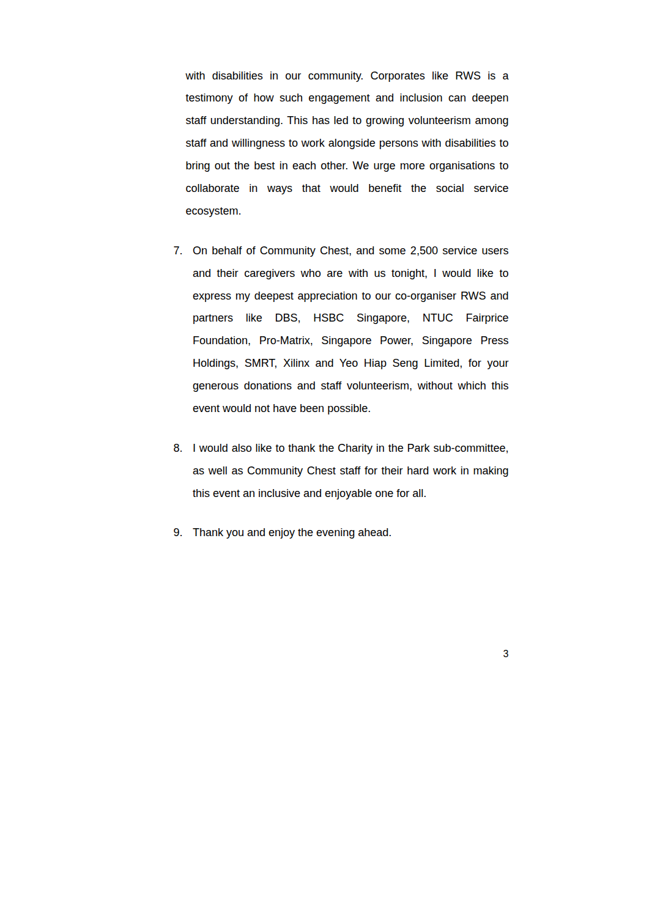with disabilities in our community. Corporates like RWS is a testimony of how such engagement and inclusion can deepen staff understanding. This has led to growing volunteerism among staff and willingness to work alongside persons with disabilities to bring out the best in each other. We urge more organisations to collaborate in ways that would benefit the social service ecosystem.
On behalf of Community Chest, and some 2,500 service users and their caregivers who are with us tonight, I would like to express my deepest appreciation to our co-organiser RWS and partners like DBS, HSBC Singapore, NTUC Fairprice Foundation, Pro-Matrix, Singapore Power, Singapore Press Holdings, SMRT, Xilinx and Yeo Hiap Seng Limited, for your generous donations and staff volunteerism, without which this event would not have been possible.
I would also like to thank the Charity in the Park sub-committee, as well as Community Chest staff for their hard work in making this event an inclusive and enjoyable one for all.
Thank you and enjoy the evening ahead.
3